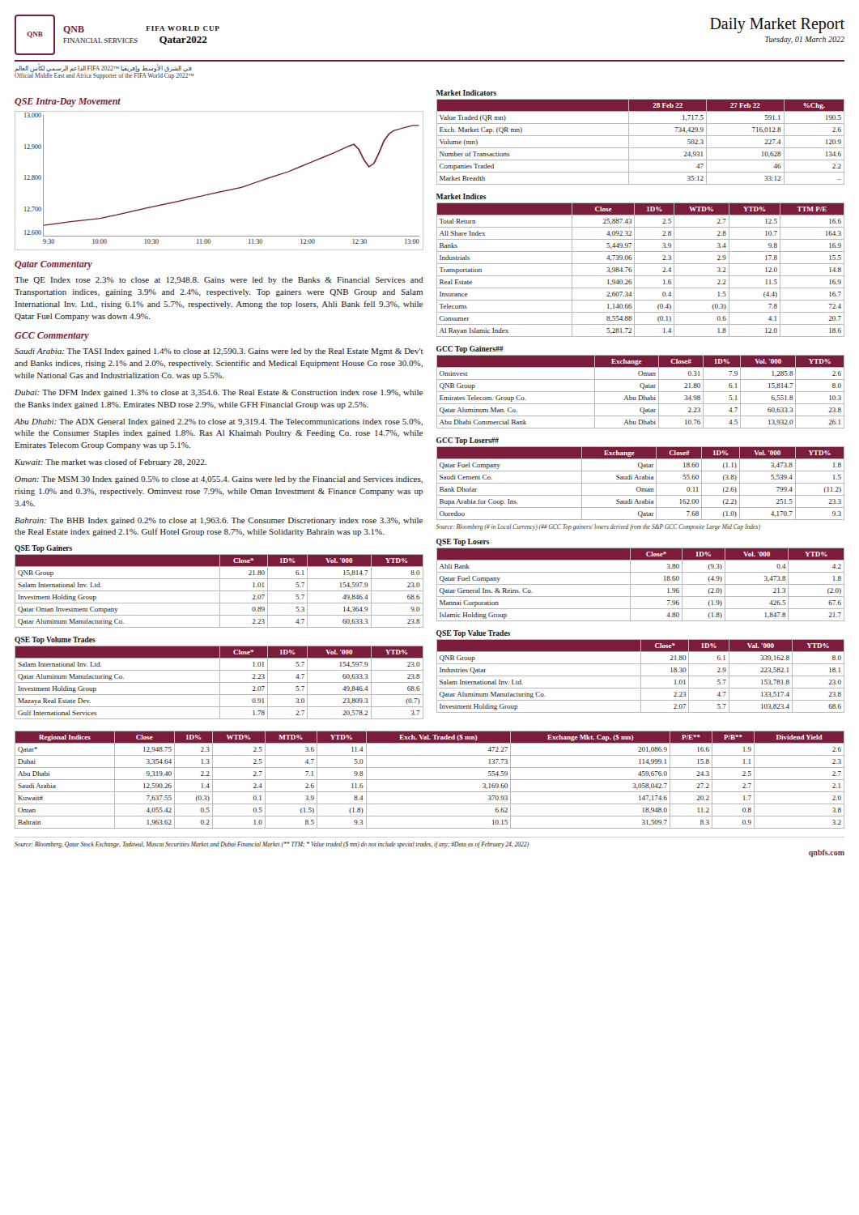QNB
QNB
FINANCIAL SERVICES
FIFA WORLD CUP
Qatar2022
Daily Market Report
Tuesday, 01 March 2022
الداعم الرسمي لكأس العالم FIFA 2022™ في الشرق الأوسط وإفريقيا
Official Middle East and Africa Supporter of the FIFA World Cup 2022™
QSE Intra-Day Movement
13,000 12,900 12,800 12,700 12,600
9:3010:0010:3011:0011:3012:0012:3013:00
Qatar Commentary
The QE Index rose 2.3% to close at 12,948.8. Gains were led by the Banks & Financial Services and Transportation indices, gaining 3.9% and 2.4%, respectively. Top gainers were QNB Group and Salam International Inv. Ltd., rising 6.1% and 5.7%, respectively. Among the top losers, Ahli Bank fell 9.3%, while Qatar Fuel Company was down 4.9%.
GCC Commentary
Saudi Arabia: The TASI Index gained 1.4% to close at 12,590.3. Gains were led by the Real Estate Mgmt & Dev't and Banks indices, rising 2.1% and 2.0%, respectively. Scientific and Medical Equipment House Co rose 30.0%, while National Gas and Industrialization Co. was up 5.5%.
Dubai: The DFM Index gained 1.3% to close at 3,354.6. The Real Estate & Construction index rose 1.9%, while the Banks index gained 1.8%. Emirates NBD rose 2.9%, while GFH Financial Group was up 2.5%.
Abu Dhabi: The ADX General Index gained 2.2% to close at 9,319.4. The Telecommunications index rose 5.0%, while the Consumer Staples index gained 1.8%. Ras Al Khaimah Poultry & Feeding Co. rose 14.7%, while Emirates Telecom Group Company was up 5.1%.
Kuwait: The market was closed of February 28, 2022.
Oman: The MSM 30 Index gained 0.5% to close at 4,055.4. Gains were led by the Financial and Services indices, rising 1.0% and 0.3%, respectively. Ominvest rose 7.9%, while Oman Investment & Finance Company was up 3.4%.
Bahrain: The BHB Index gained 0.2% to close at 1,963.6. The Consumer Discretionary index rose 3.3%, while the Real Estate index gained 2.1%. Gulf Hotel Group rose 8.7%, while Solidarity Bahrain was up 3.1%.
QSE Top Gainers
| | Close* | 1D% | Vol. '000 | YTD% |
| --- | --- | --- | --- | --- |
| QNB Group | 21.80 | 6.1 | 15,814.7 | 8.0 |
| Salam International Inv. Ltd. | 1.01 | 5.7 | 154,597.9 | 23.0 |
| Investment Holding Group | 2.07 | 5.7 | 49,846.4 | 68.6 |
| Qatar Oman Investment Company | 0.89 | 5.3 | 14,364.9 | 9.0 |
| Qatar Aluminum Manufacturing Co. | 2.23 | 4.7 | 60,633.3 | 23.8 |
QSE Top Volume Trades
| | Close* | 1D% | Vol. '000 | YTD% |
| --- | --- | --- | --- | --- |
| Salam International Inv. Ltd. | 1.01 | 5.7 | 154,597.9 | 23.0 |
| Qatar Aluminum Manufacturing Co. | 2.23 | 4.7 | 60,633.3 | 23.8 |
| Investment Holding Group | 2.07 | 5.7 | 49,846.4 | 68.6 |
| Mazaya Real Estate Dev. | 0.91 | 3.0 | 23,809.3 | (0.7) |
| Gulf International Services | 1.78 | 2.7 | 20,578.2 | 3.7 |
Market Indicators
| | 28 Feb 22 | 27 Feb 22 | %Chg. |
| --- | --- | --- | --- |
| Value Traded (QR mn) | 1,717.5 | 591.1 | 190.5 |
| Exch. Market Cap. (QR mn) | 734,429.9 | 716,012.8 | 2.6 |
| Volume (mn) | 502.3 | 227.4 | 120.9 |
| Number of Transactions | 24,931 | 10,628 | 134.6 |
| Companies Traded | 47 | 46 | 2.2 |
| Market Breadth | 35:12 | 33:12 | – |
Market Indices
| | Close | 1D% | WTD% | YTD% | TTM P/E |
| --- | --- | --- | --- | --- | --- |
| Total Return | 25,887.43 | 2.5 | 2.7 | 12.5 | 16.6 |
| All Share Index | 4,092.32 | 2.8 | 2.8 | 10.7 | 164.3 |
| Banks | 5,449.97 | 3.9 | 3.4 | 9.8 | 16.9 |
| Industrials | 4,739.06 | 2.3 | 2.9 | 17.8 | 15.5 |
| Transportation | 3,984.76 | 2.4 | 3.2 | 12.0 | 14.8 |
| Real Estate | 1,940.26 | 1.6 | 2.2 | 11.5 | 16.9 |
| Insurance | 2,607.34 | 0.4 | 1.5 | (4.4) | 16.7 |
| Telecoms | 1,140.66 | (0.4) | (0.3) | 7.8 | 72.4 |
| Consumer | 8,554.88 | (0.1) | 0.6 | 4.1 | 20.7 |
| Al Rayan Islamic Index | 5,281.72 | 1.4 | 1.8 | 12.0 | 18.6 |
GCC Top Gainers##
| | Exchange | Close# | 1D% | Vol. '000 | YTD% |
| --- | --- | --- | --- | --- | --- |
| Ominvest | Oman | 0.31 | 7.9 | 1,285.8 | 2.6 |
| QNB Group | Qatar | 21.80 | 6.1 | 15,814.7 | 8.0 |
| Emirates Telecom. Group Co. | Abu Dhabi | 34.98 | 5.1 | 6,551.8 | 10.3 |
| Qatar Aluminum Man. Co. | Qatar | 2.23 | 4.7 | 60,633.3 | 23.8 |
| Abu Dhabi Commercial Bank | Abu Dhabi | 10.76 | 4.5 | 13,932.0 | 26.1 |
GCC Top Losers##
| | Exchange | Close# | 1D% | Vol. '000 | YTD% |
| --- | --- | --- | --- | --- | --- |
| Qatar Fuel Company | Qatar | 18.60 | (1.1) | 3,473.8 | 1.8 |
| Saudi Cement Co. | Saudi Arabia | 55.60 | (3.8) | 5,539.4 | 1.5 |
| Bank Dhofar | Oman | 0.11 | (2.6) | 799.4 | (11.2) |
| Bupa Arabia for Coop. Ins. | Saudi Arabia | 162.00 | (2.2) | 251.5 | 23.3 |
| Ooredoo | Qatar | 7.68 | (1.0) | 4,170.7 | 9.3 |
Source: Bloomberg (# in Local Currency) (## GCC Top gainers/ losers derived from the S&P GCC Composite Large Mid Cap Index)
QSE Top Losers
| | Close* | 1D% | Vol. '000 | YTD% |
| --- | --- | --- | --- | --- |
| Ahli Bank | 3.80 | (9.3) | 0.4 | 4.2 |
| Qatar Fuel Company | 18.60 | (4.9) | 3,473.8 | 1.8 |
| Qatar General Ins. & Reins. Co. | 1.96 | (2.0) | 21.3 | (2.0) |
| Mannai Corporation | 7.96 | (1.9) | 426.5 | 67.6 |
| Islamic Holding Group | 4.80 | (1.8) | 1,847.8 | 21.7 |
QSE Top Value Trades
| | Close* | 1D% | Val. '000 | YTD% |
| --- | --- | --- | --- | --- |
| QNB Group | 21.80 | 6.1 | 339,162.8 | 8.0 |
| Industries Qatar | 18.30 | 2.9 | 223,582.1 | 18.1 |
| Salam International Inv. Ltd. | 1.01 | 5.7 | 153,781.8 | 23.0 |
| Qatar Aluminum Manufacturing Co. | 2.23 | 4.7 | 133,517.4 | 23.8 |
| Investment Holding Group | 2.07 | 5.7 | 103,823.4 | 68.6 |
| Regional Indices | Close | 1D% | WTD% | MTD% | YTD% | Exch. Val. Traded ($ mn) | Exchange Mkt. Cap. ($ mn) | P/E** | P/B** | Dividend Yield |
| --- | --- | --- | --- | --- | --- | --- | --- | --- | --- | --- |
| Qatar* | 12,948.75 | 2.3 | 2.5 | 3.6 | 11.4 | 472.27 | 201,086.9 | 16.6 | 1.9 | 2.6 |
| Dubai | 3,354.64 | 1.3 | 2.5 | 4.7 | 5.0 | 137.73 | 114,999.1 | 15.8 | 1.1 | 2.3 |
| Abu Dhabi | 9,319.40 | 2.2 | 2.7 | 7.1 | 9.8 | 554.59 | 459,676.0 | 24.3 | 2.5 | 2.7 |
| Saudi Arabia | 12,590.26 | 1.4 | 2.4 | 2.6 | 11.6 | 3,169.60 | 3,058,042.7 | 27.2 | 2.7 | 2.1 |
| Kuwait# | 7,637.55 | (0.3) | 0.1 | 3.9 | 8.4 | 370.93 | 147,174.6 | 20.2 | 1.7 | 2.0 |
| Oman | 4,055.42 | 0.5 | 0.5 | (1.5) | (1.8) | 6.62 | 18,948.0 | 11.2 | 0.8 | 3.8 |
| Bahrain | 1,963.62 | 0.2 | 1.0 | 8.5 | 9.3 | 10.15 | 31,509.7 | 8.3 | 0.9 | 3.2 |
Source: Bloomberg, Qatar Stock Exchange, Tadawul, Muscat Securities Market and Dubai Financial Market (** TTM; * Value traded ($ mn) do not include special trades, if any; #Data as of February 24, 2022)
qnbfs.com